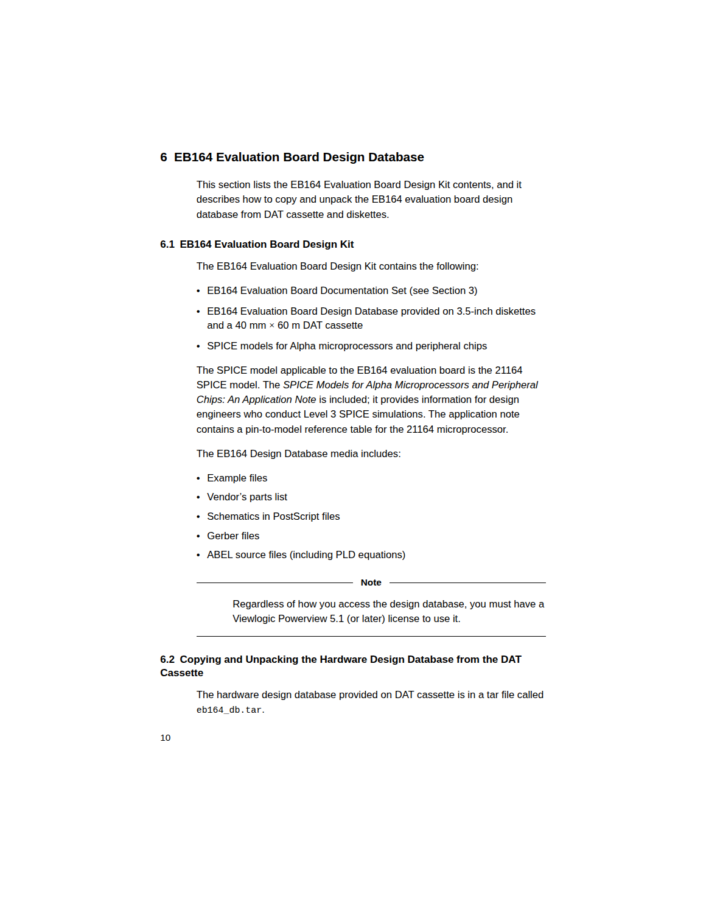6 EB164 Evaluation Board Design Database
This section lists the EB164 Evaluation Board Design Kit contents, and it describes how to copy and unpack the EB164 evaluation board design database from DAT cassette and diskettes.
6.1 EB164 Evaluation Board Design Kit
The EB164 Evaluation Board Design Kit contains the following:
EB164 Evaluation Board Documentation Set (see Section 3)
EB164 Evaluation Board Design Database provided on 3.5-inch diskettes and a 40 mm × 60 m DAT cassette
SPICE models for Alpha microprocessors and peripheral chips
The SPICE model applicable to the EB164 evaluation board is the 21164 SPICE model. The SPICE Models for Alpha Microprocessors and Peripheral Chips: An Application Note is included; it provides information for design engineers who conduct Level 3 SPICE simulations. The application note contains a pin-to-model reference table for the 21164 microprocessor.
The EB164 Design Database media includes:
Example files
Vendor’s parts list
Schematics in PostScript files
Gerber files
ABEL source files (including PLD equations)
Note
Regardless of how you access the design database, you must have a Viewlogic Powerview 5.1 (or later) license to use it.
6.2 Copying and Unpacking the Hardware Design Database from the DAT Cassette
The hardware design database provided on DAT cassette is in a tar file called eb164_db.tar.
10